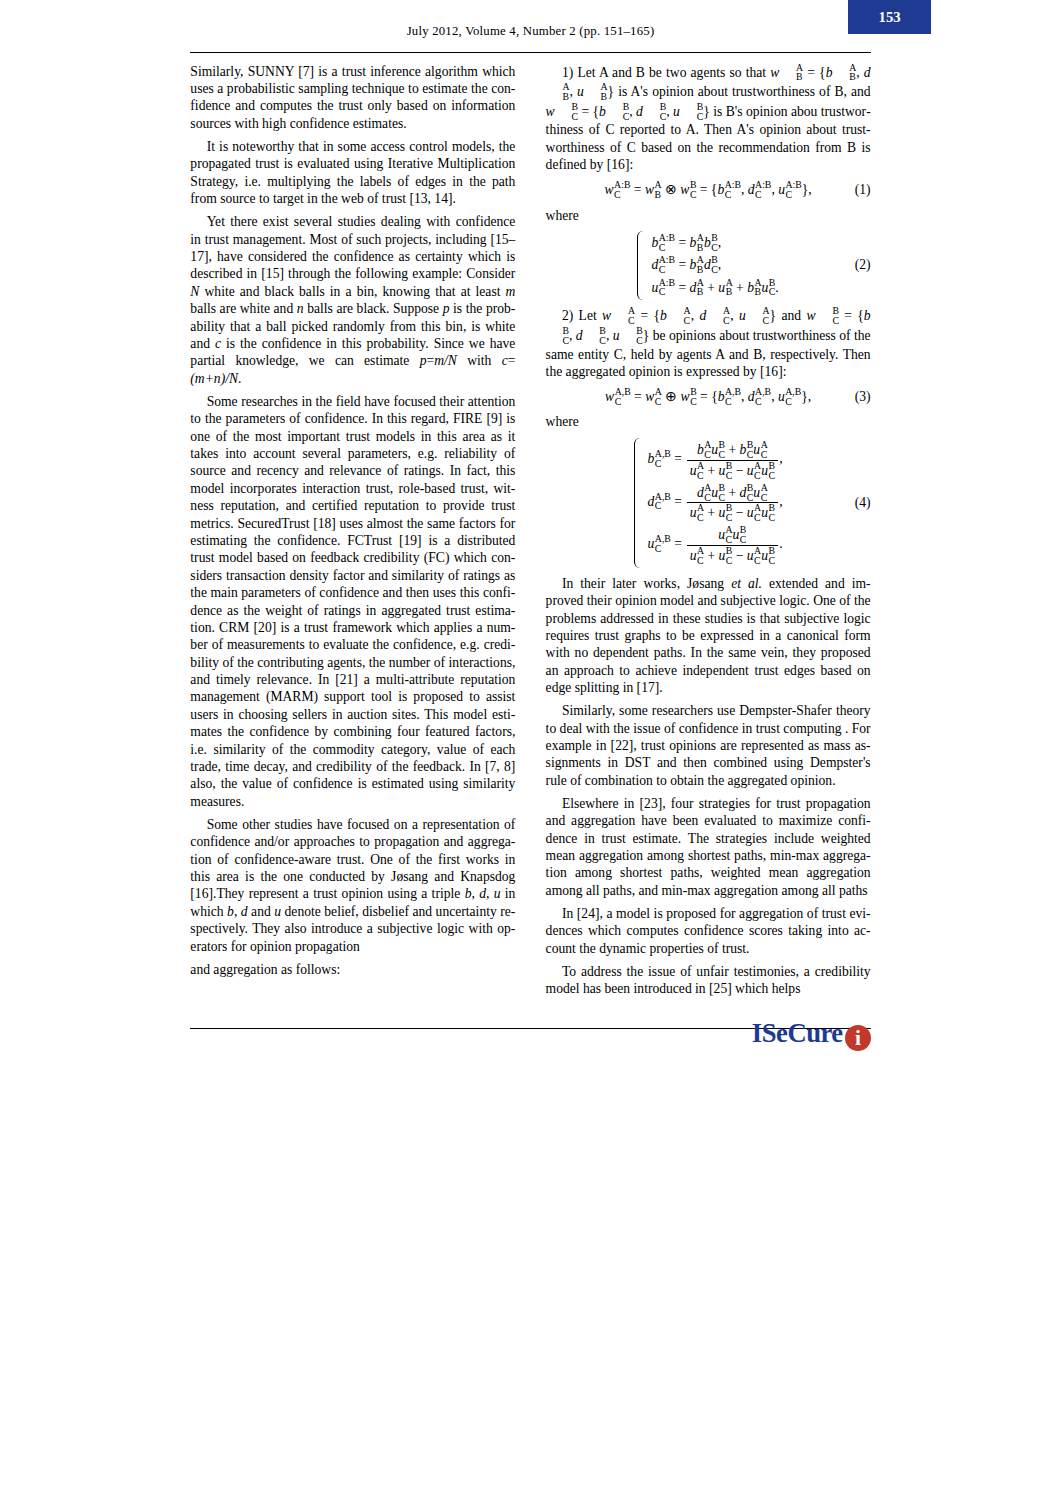153
July 2012, Volume 4, Number 2 (pp. 151–165)
Similarly, SUNNY [7] is a trust inference algorithm which uses a probabilistic sampling technique to estimate the confidence and computes the trust only based on information sources with high confidence estimates.
It is noteworthy that in some access control models, the propagated trust is evaluated using Iterative Multiplication Strategy, i.e. multiplying the labels of edges in the path from source to target in the web of trust [13, 14].
Yet there exist several studies dealing with confidence in trust management. Most of such projects, including [15–17], have considered the confidence as certainty which is described in [15] through the following example: Consider N white and black balls in a bin, knowing that at least m balls are white and n balls are black. Suppose p is the probability that a ball picked randomly from this bin, is white and c is the confidence in this probability. Since we have partial knowledge, we can estimate p=m/N with c=(m+n)/N.
Some researches in the field have focused their attention to the parameters of confidence. In this regard, FIRE [9] is one of the most important trust models in this area as it takes into account several parameters, e.g. reliability of source and recency and relevance of ratings. In fact, this model incorporates interaction trust, role-based trust, witness reputation, and certified reputation to provide trust metrics. SecuredTrust [18] uses almost the same factors for estimating the confidence. FCTrust [19] is a distributed trust model based on feedback credibility (FC) which considers transaction density factor and similarity of ratings as the main parameters of confidence and then uses this confidence as the weight of ratings in aggregated trust estimation. CRM [20] is a trust framework which applies a number of measurements to evaluate the confidence, e.g. credibility of the contributing agents, the number of interactions, and timely relevance. In [21] a multi-attribute reputation management (MARM) support tool is proposed to assist users in choosing sellers in auction sites. This model estimates the confidence by combining four featured factors, i.e. similarity of the commodity category, value of each trade, time decay, and credibility of the feedback. In [7, 8] also, the value of confidence is estimated using similarity measures.
Some other studies have focused on a representation of confidence and/or approaches to propagation and aggregation of confidence-aware trust. One of the first works in this area is the one conducted by Jøsang and Knapsdog [16].They represent a trust opinion using a triple b, d, u in which b, d and u denote belief, disbelief and uncertainty respectively. They also introduce a subjective logic with operators for opinion propagation
and aggregation as follows:
1) Let A and B be two agents so that wAB = {bAB, dAB, uAB} is A's opinion about trustworthiness of B, and wBC = {bBC, dBC, uBC} is B's opinion abou trustworthiness of C reported to A. Then A's opinion about trustworthiness of C based on the recommendation from B is defined by [16]:
wA:B C = wAB ⊗ wBC = {bA:B C, dA:B C, uA:B C}, (1)
where
bA:B C = bAB bBC, dA:B C = bAB dBC, uA:B C = dAB + uAB + bAB uBC. (2)
2) Let wAC = {bAC, dAC, uAC} and wBC = {bBC, dBC, uBC} be opinions about trustworthiness of the same entity C, held by agents A and B, respectively. Then the aggregated opinion is expressed by [16]:
wA,B C = wAC ⊕ wBC = {bA,B C, dA,B C, uA,B C}, (3)
where
bA,B C = bAC uBC + bBC uAC uAC + uBC − uAC uBC, dA,B C = dAC uBC + dBC uAC uAC + uBC − uAC uBC, uA,B C = uAC uBC uAC + uBC − uAC uBC. (4)
In their later works, Jøsang et al. extended and improved their opinion model and subjective logic. One of the problems addressed in these studies is that subjective logic requires trust graphs to be expressed in a canonical form with no dependent paths. In the same vein, they proposed an approach to achieve independent trust edges based on edge splitting in [17].
Similarly, some researchers use Dempster-Shafer theory to deal with the issue of confidence in trust computing . For example in [22], trust opinions are represented as mass assignments in DST and then combined using Dempster's rule of combination to obtain the aggregated opinion.
Elsewhere in [23], four strategies for trust propagation and aggregation have been evaluated to maximize confidence in trust estimate. The strategies include weighted mean aggregation among shortest paths, min-max aggregation among shortest paths, weighted mean aggregation among all paths, and min-max aggregation among all paths
In [24], a model is proposed for aggregation of trust evidences which computes confidence scores taking into account the dynamic properties of trust.
To address the issue of unfair testimonies, a credibility model has been introduced in [25] which helps
ISeCurei